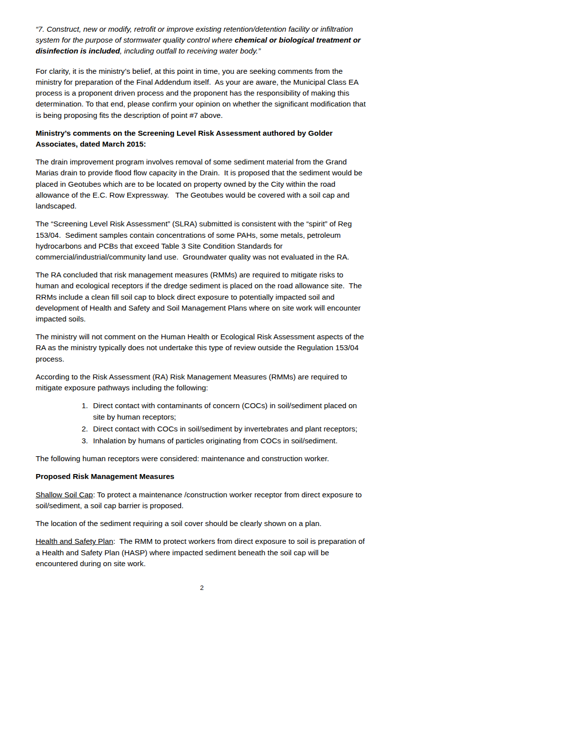“7. Construct, new or modify, retrofit or improve existing retention/detention facility or infiltration system for the purpose of stormwater quality control where chemical or biological treatment or disinfection is included, including outfall to receiving water body.”
For clarity, it is the ministry’s belief, at this point in time, you are seeking comments from the ministry for preparation of the Final Addendum itself. As your are aware, the Municipal Class EA process is a proponent driven process and the proponent has the responsibility of making this determination. To that end, please confirm your opinion on whether the significant modification that is being proposing fits the description of point #7 above.
Ministry’s comments on the Screening Level Risk Assessment authored by Golder Associates, dated March 2015:
The drain improvement program involves removal of some sediment material from the Grand Marias drain to provide flood flow capacity in the Drain. It is proposed that the sediment would be placed in Geotubes which are to be located on property owned by the City within the road allowance of the E.C. Row Expressway. The Geotubes would be covered with a soil cap and landscaped.
The “Screening Level Risk Assessment” (SLRA) submitted is consistent with the “spirit” of Reg 153/04. Sediment samples contain concentrations of some PAHs, some metals, petroleum hydrocarbons and PCBs that exceed Table 3 Site Condition Standards for commercial/industrial/community land use. Groundwater quality was not evaluated in the RA.
The RA concluded that risk management measures (RMMs) are required to mitigate risks to human and ecological receptors if the dredge sediment is placed on the road allowance site. The RRMs include a clean fill soil cap to block direct exposure to potentially impacted soil and development of Health and Safety and Soil Management Plans where on site work will encounter impacted soils.
The ministry will not comment on the Human Health or Ecological Risk Assessment aspects of the RA as the ministry typically does not undertake this type of review outside the Regulation 153/04 process.
According to the Risk Assessment (RA) Risk Management Measures (RMMs) are required to mitigate exposure pathways including the following:
Direct contact with contaminants of concern (COCs) in soil/sediment placed on site by human receptors;
Direct contact with COCs in soil/sediment by invertebrates and plant receptors;
Inhalation by humans of particles originating from COCs in soil/sediment.
The following human receptors were considered: maintenance and construction worker.
Proposed Risk Management Measures
Shallow Soil Cap: To protect a maintenance /construction worker receptor from direct exposure to soil/sediment, a soil cap barrier is proposed.
The location of the sediment requiring a soil cover should be clearly shown on a plan.
Health and Safety Plan: The RMM to protect workers from direct exposure to soil is preparation of a Health and Safety Plan (HASP) where impacted sediment beneath the soil cap will be encountered during on site work.
2